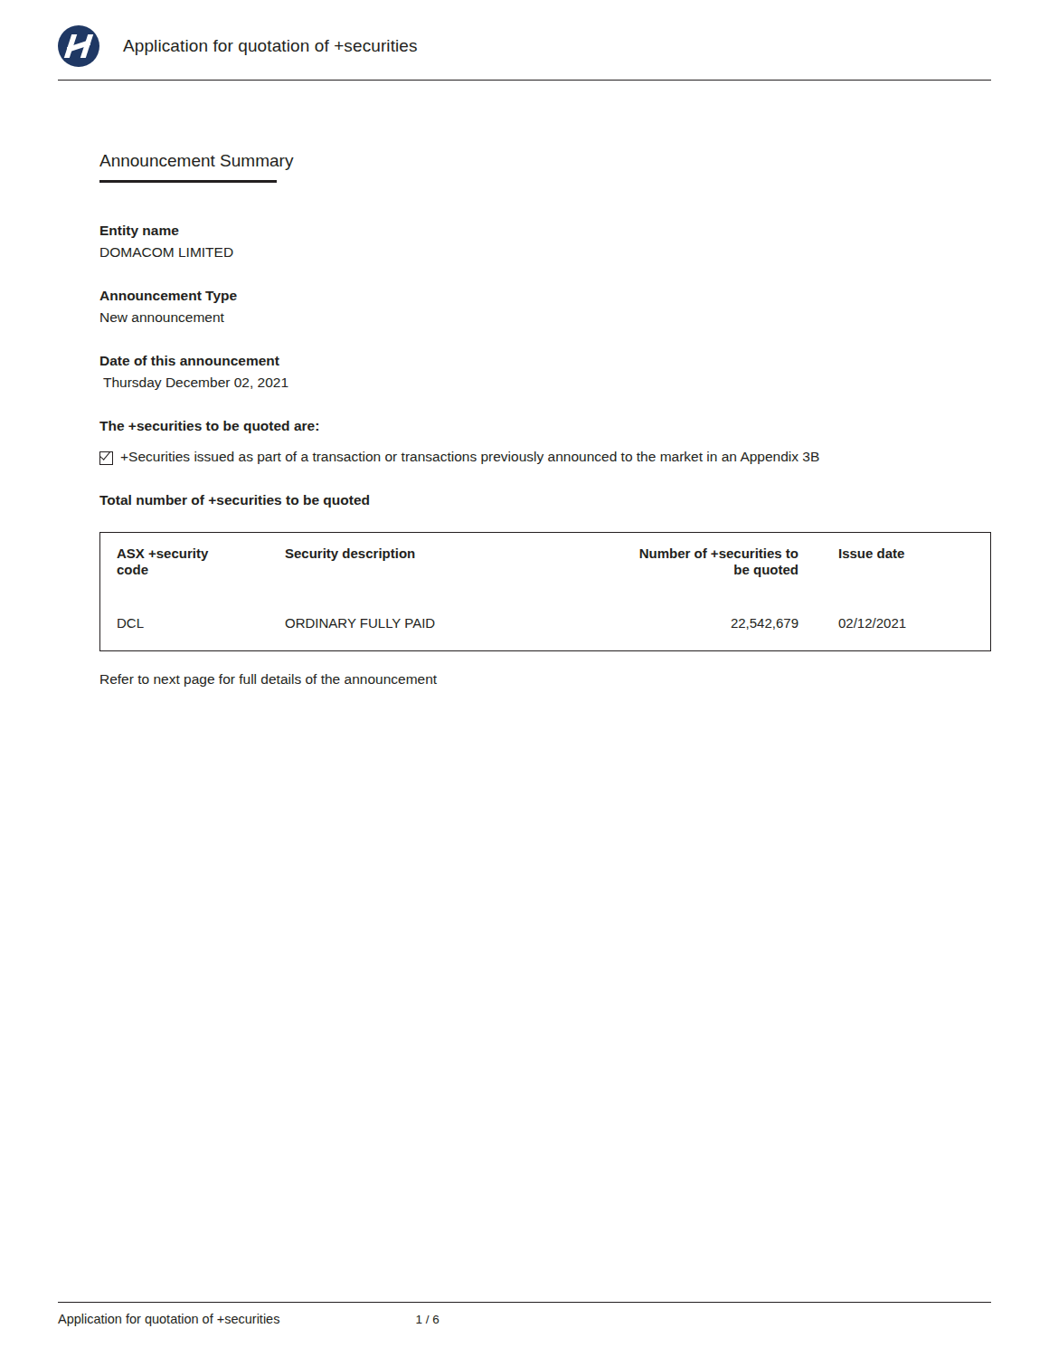Application for quotation of +securities
Announcement Summary
Entity name
DOMACOM LIMITED
Announcement Type
New announcement
Date of this announcement
Thursday December 02, 2021
The +securities to be quoted are:
+Securities issued as part of a transaction or transactions previously announced to the market in an Appendix 3B
Total number of +securities to be quoted
| ASX +security code | Security description | Number of +securities to be quoted | Issue date |
| --- | --- | --- | --- |
| DCL | ORDINARY FULLY PAID | 22,542,679 | 02/12/2021 |
Refer to next page for full details of the announcement
Application for quotation of +securities 1 / 6